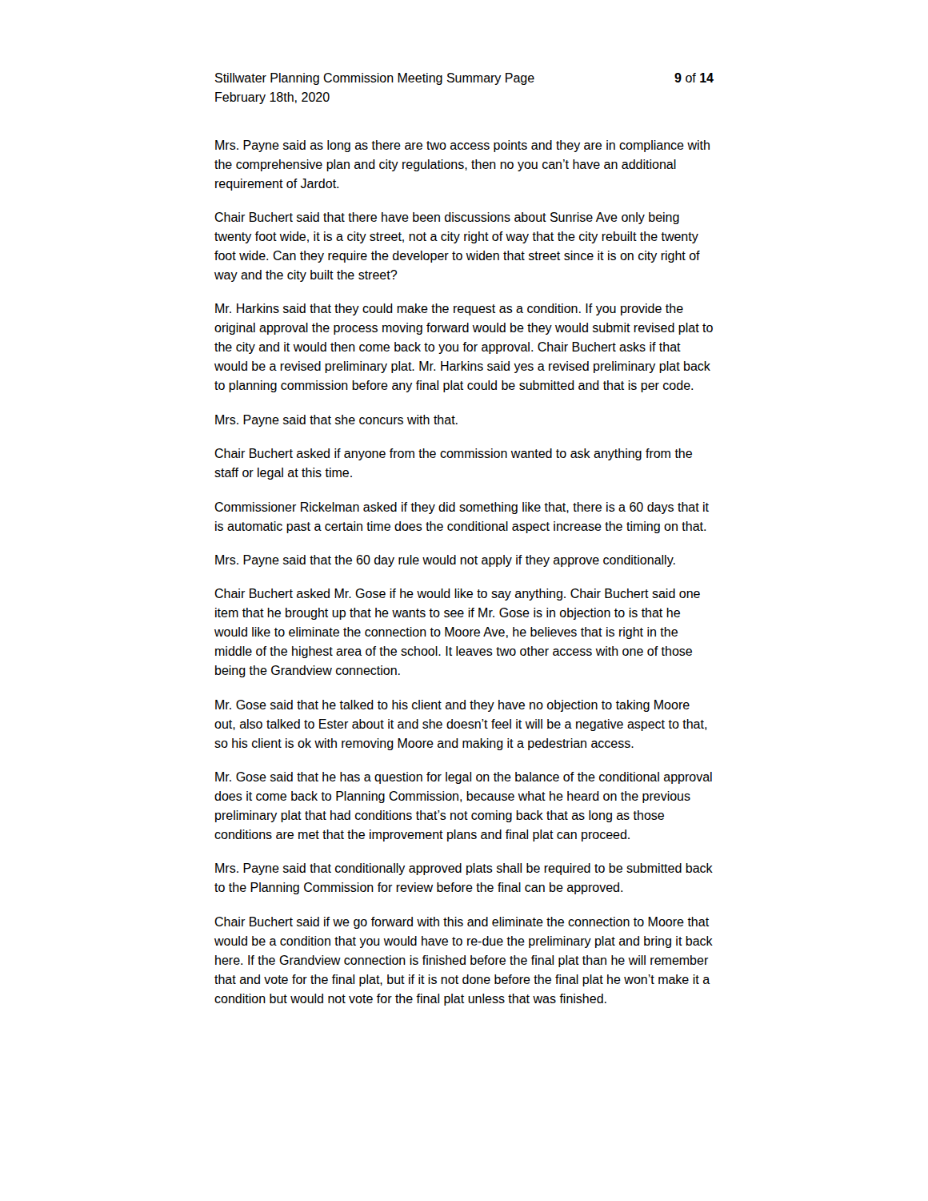Stillwater Planning Commission Meeting Summary Page
February 18th, 2020
9 of 14
Mrs. Payne said as long as there are two access points and they are in compliance with the comprehensive plan and city regulations, then no you can’t have an additional requirement of Jardot.
Chair Buchert said that there have been discussions about Sunrise Ave only being twenty foot wide, it is a city street, not a city right of way that the city rebuilt the twenty foot wide. Can they require the developer to widen that street since it is on city right of way and the city built the street?
Mr. Harkins said that they could make the request as a condition. If you provide the original approval the process moving forward would be they would submit revised plat to the city and it would then come back to you for approval. Chair Buchert asks if that would be a revised preliminary plat. Mr. Harkins said yes a revised preliminary plat back to planning commission before any final plat could be submitted and that is per code.
Mrs. Payne said that she concurs with that.
Chair Buchert asked if anyone from the commission wanted to ask anything from the staff or legal at this time.
Commissioner Rickelman asked if they did something like that, there is a 60 days that it is automatic past a certain time does the conditional aspect increase the timing on that.
Mrs. Payne said that the 60 day rule would not apply if they approve conditionally.
Chair Buchert asked Mr. Gose if he would like to say anything. Chair Buchert said one item that he brought up that he wants to see if Mr. Gose is in objection to is that he would like to eliminate the connection to Moore Ave, he believes that is right in the middle of the highest area of the school. It leaves two other access with one of those being the Grandview connection.
Mr. Gose said that he talked to his client and they have no objection to taking Moore out, also talked to Ester about it and she doesn’t feel it will be a negative aspect to that, so his client is ok with removing Moore and making it a pedestrian access.
Mr. Gose said that he has a question for legal on the balance of the conditional approval does it come back to Planning Commission, because what he heard on the previous preliminary plat that had conditions that’s not coming back that as long as those conditions are met that the improvement plans and final plat can proceed.
Mrs. Payne said that conditionally approved plats shall be required to be submitted back to the Planning Commission for review before the final can be approved.
Chair Buchert said if we go forward with this and eliminate the connection to Moore that would be a condition that you would have to re-due the preliminary plat and bring it back here. If the Grandview connection is finished before the final plat than he will remember that and vote for the final plat, but if it is not done before the final plat he won’t make it a condition but would not vote for the final plat unless that was finished.